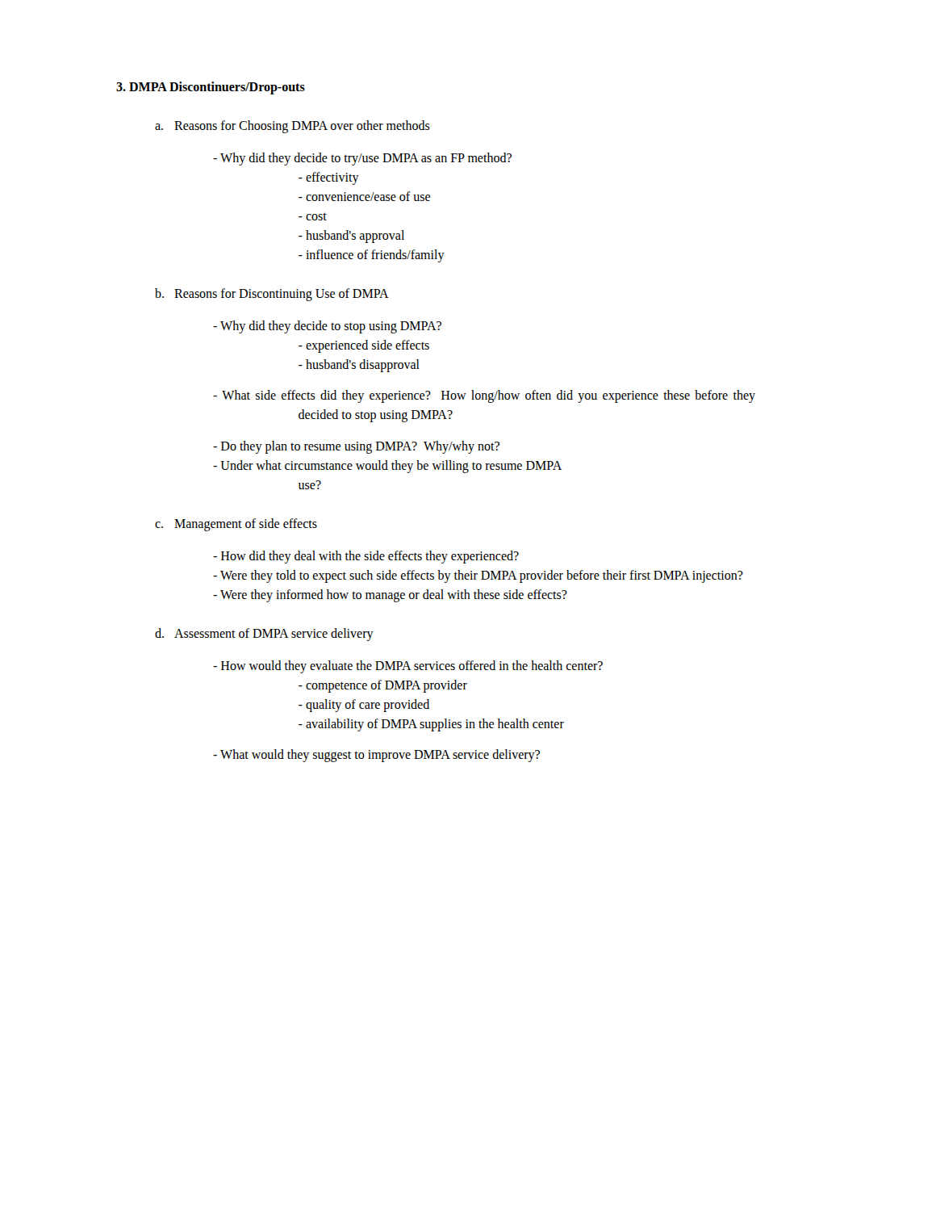3. DMPA Discontinuers/Drop-outs
a. Reasons for Choosing DMPA over other methods
- Why did they decide to try/use DMPA as an FP method?
- effectivity
- convenience/ease of use
- cost
- husband's approval
- influence of friends/family
b. Reasons for Discontinuing Use of DMPA
- Why did they decide to stop using DMPA?
- experienced side effects
- husband's disapproval
- What side effects did they experience? How long/how often did you experience these before they decided to stop using DMPA?
- Do they plan to resume using DMPA? Why/why not?
- Under what circumstance would they be willing to resume DMPA
use?
c. Management of side effects
- How did they deal with the side effects they experienced?
- Were they told to expect such side effects by their DMPA provider before their first DMPA injection?
- Were they informed how to manage or deal with these side effects?
d. Assessment of DMPA service delivery
- How would they evaluate the DMPA services offered in the health center?
- competence of DMPA provider
- quality of care provided
- availability of DMPA supplies in the health center
- What would they suggest to improve DMPA service delivery?